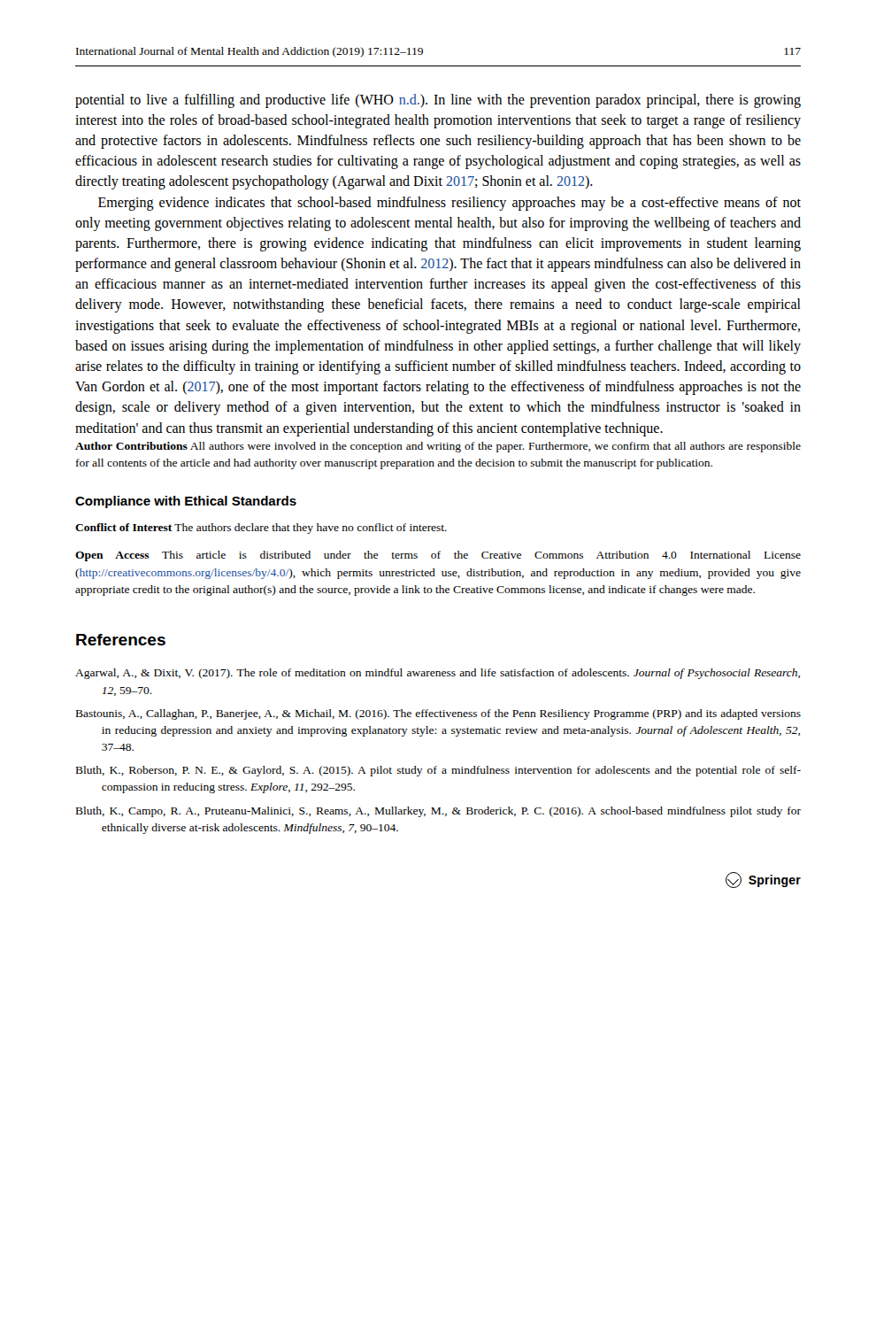International Journal of Mental Health and Addiction (2019) 17:112–119 117
potential to live a fulfilling and productive life (WHO n.d.). In line with the prevention paradox principal, there is growing interest into the roles of broad-based school-integrated health promotion interventions that seek to target a range of resiliency and protective factors in adolescents. Mindfulness reflects one such resiliency-building approach that has been shown to be efficacious in adolescent research studies for cultivating a range of psychological adjustment and coping strategies, as well as directly treating adolescent psychopathology (Agarwal and Dixit 2017; Shonin et al. 2012).
Emerging evidence indicates that school-based mindfulness resiliency approaches may be a cost-effective means of not only meeting government objectives relating to adolescent mental health, but also for improving the wellbeing of teachers and parents. Furthermore, there is growing evidence indicating that mindfulness can elicit improvements in student learning performance and general classroom behaviour (Shonin et al. 2012). The fact that it appears mindfulness can also be delivered in an efficacious manner as an internet-mediated intervention further increases its appeal given the cost-effectiveness of this delivery mode. However, notwithstanding these beneficial facets, there remains a need to conduct large-scale empirical investigations that seek to evaluate the effectiveness of school-integrated MBIs at a regional or national level. Furthermore, based on issues arising during the implementation of mindfulness in other applied settings, a further challenge that will likely arise relates to the difficulty in training or identifying a sufficient number of skilled mindfulness teachers. Indeed, according to Van Gordon et al. (2017), one of the most important factors relating to the effectiveness of mindfulness approaches is not the design, scale or delivery method of a given intervention, but the extent to which the mindfulness instructor is 'soaked in meditation' and can thus transmit an experiential understanding of this ancient contemplative technique.
Author Contributions All authors were involved in the conception and writing of the paper. Furthermore, we confirm that all authors are responsible for all contents of the article and had authority over manuscript preparation and the decision to submit the manuscript for publication.
Compliance with Ethical Standards
Conflict of Interest The authors declare that they have no conflict of interest.
Open Access This article is distributed under the terms of the Creative Commons Attribution 4.0 International License (http://creativecommons.org/licenses/by/4.0/), which permits unrestricted use, distribution, and reproduction in any medium, provided you give appropriate credit to the original author(s) and the source, provide a link to the Creative Commons license, and indicate if changes were made.
References
Agarwal, A., & Dixit, V. (2017). The role of meditation on mindful awareness and life satisfaction of adolescents. Journal of Psychosocial Research, 12, 59–70.
Bastounis, A., Callaghan, P., Banerjee, A., & Michail, M. (2016). The effectiveness of the Penn Resiliency Programme (PRP) and its adapted versions in reducing depression and anxiety and improving explanatory style: a systematic review and meta-analysis. Journal of Adolescent Health, 52, 37–48.
Bluth, K., Roberson, P. N. E., & Gaylord, S. A. (2015). A pilot study of a mindfulness intervention for adolescents and the potential role of self-compassion in reducing stress. Explore, 11, 292–295.
Bluth, K., Campo, R. A., Pruteanu-Malinici, S., Reams, A., Mullarkey, M., & Broderick, P. C. (2016). A school-based mindfulness pilot study for ethnically diverse at-risk adolescents. Mindfulness, 7, 90–104.
Springer